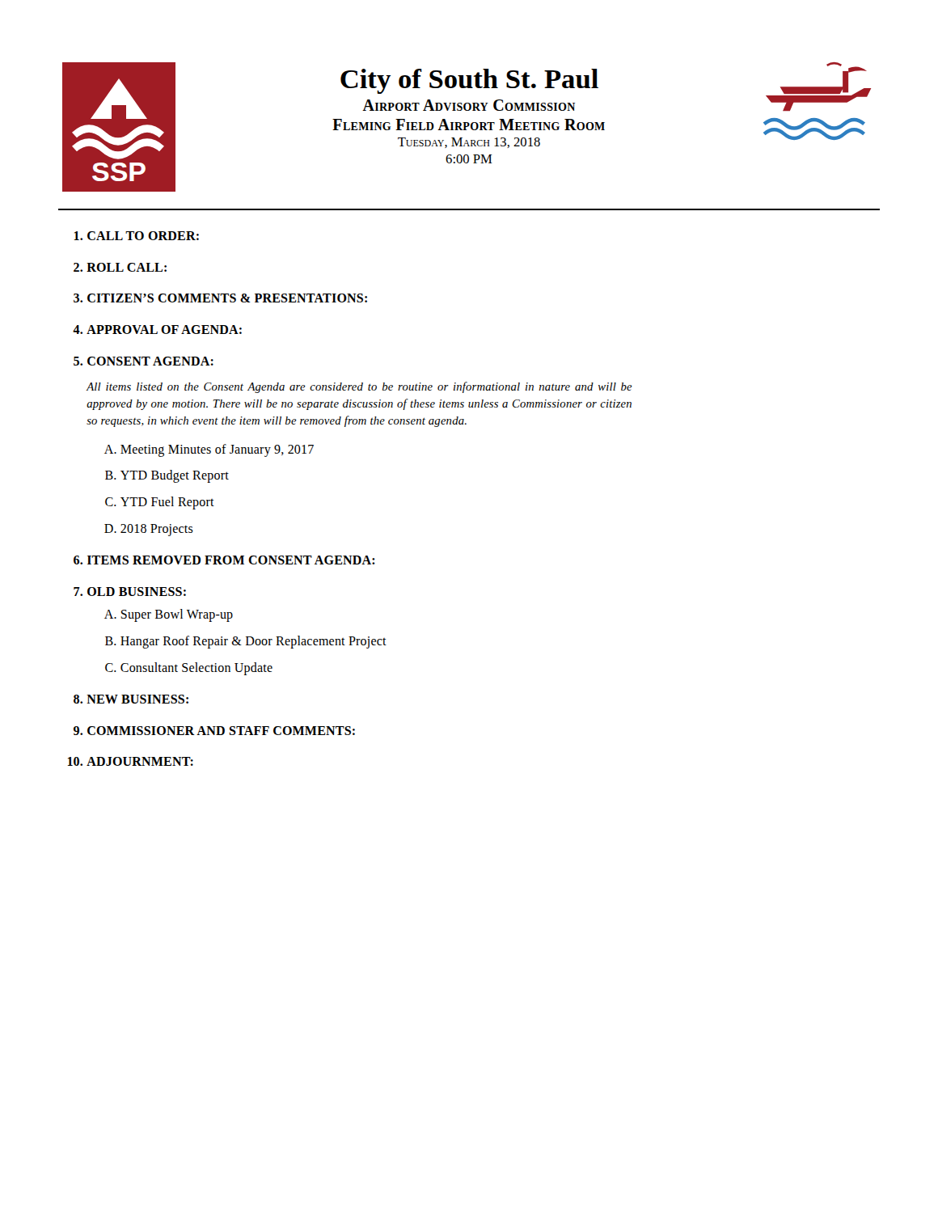City of South St. Paul
Airport Advisory Commission
Fleming Field Airport Meeting Room
Tuesday, March 13, 2018
6:00 PM
Call to Order:
Roll Call:
Citizen’s Comments & Presentations:
Approval of Agenda:
Consent Agenda: All items listed on the Consent Agenda are considered to be routine or informational in nature and will be approved by one motion. There will be no separate discussion of these items unless a Commissioner or citizen so requests, in which event the item will be removed from the consent agenda.
Meeting Minutes of January 9, 2017
YTD Budget Report
YTD Fuel Report
2018 Projects
Items Removed from Consent Agenda:
Old Business:
Super Bowl Wrap-up
Hangar Roof Repair & Door Replacement Project
Consultant Selection Update
New Business:
Commissioner and Staff Comments:
Adjournment: